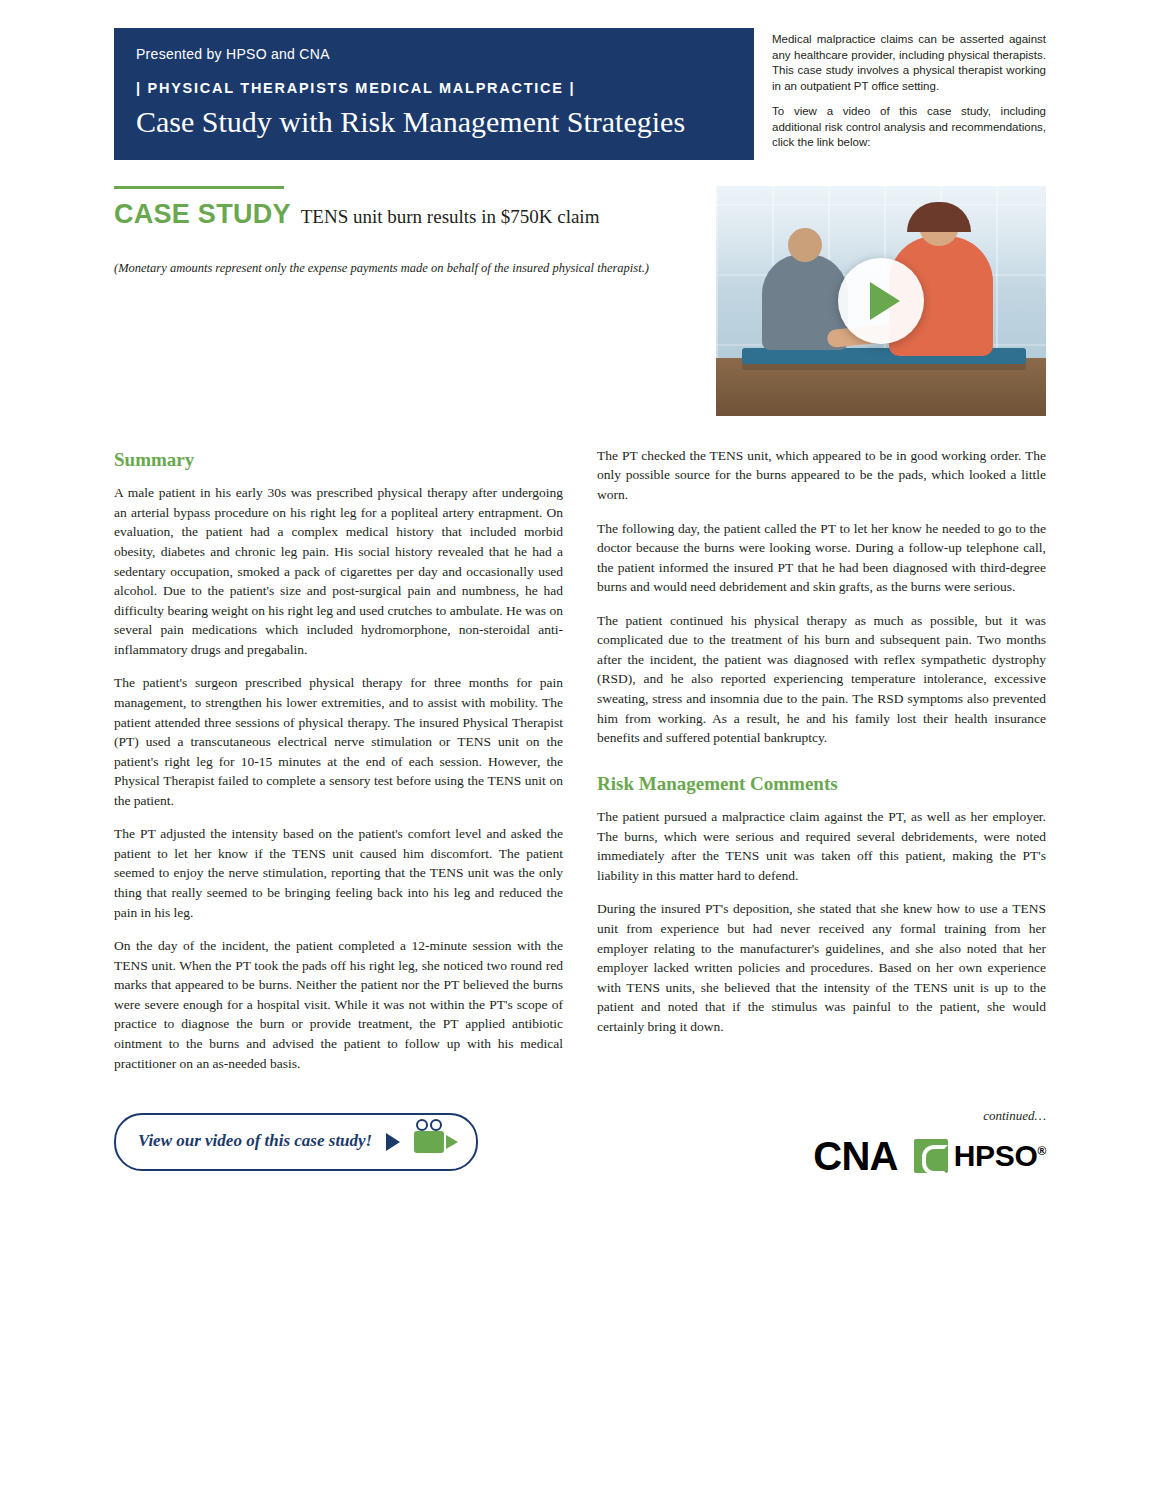Presented by HPSO and CNA
| PHYSICAL THERAPISTS MEDICAL MALPRACTICE |
Case Study with Risk Management Strategies
Medical malpractice claims can be asserted against any healthcare provider, including physical therapists. This case study involves a physical therapist working in an outpatient PT office setting.
To view a video of this case study, including additional risk control analysis and recommendations, click the link below:
Case Study TENS unit burn results in $750K claim
(Monetary amounts represent only the expense payments made on behalf of the insured physical therapist.)
Summary
A male patient in his early 30s was prescribed physical therapy after undergoing an arterial bypass procedure on his right leg for a popliteal artery entrapment. On evaluation, the patient had a complex medical history that included morbid obesity, diabetes and chronic leg pain. His social history revealed that he had a sedentary occupation, smoked a pack of cigarettes per day and occasionally used alcohol. Due to the patient's size and post-surgical pain and numbness, he had difficulty bearing weight on his right leg and used crutches to ambulate. He was on several pain medications which included hydromorphone, non-steroidal anti-inflammatory drugs and pregabalin.
The patient's surgeon prescribed physical therapy for three months for pain management, to strengthen his lower extremities, and to assist with mobility. The patient attended three sessions of physical therapy. The insured Physical Therapist (PT) used a transcutaneous electrical nerve stimulation or TENS unit on the patient's right leg for 10-15 minutes at the end of each session. However, the Physical Therapist failed to complete a sensory test before using the TENS unit on the patient.
The PT adjusted the intensity based on the patient's comfort level and asked the patient to let her know if the TENS unit caused him discomfort. The patient seemed to enjoy the nerve stimulation, reporting that the TENS unit was the only thing that really seemed to be bringing feeling back into his leg and reduced the pain in his leg.
On the day of the incident, the patient completed a 12-minute session with the TENS unit. When the PT took the pads off his right leg, she noticed two round red marks that appeared to be burns. Neither the patient nor the PT believed the burns were severe enough for a hospital visit. While it was not within the PT's scope of practice to diagnose the burn or provide treatment, the PT applied antibiotic ointment to the burns and advised the patient to follow up with his medical practitioner on an as-needed basis.
The PT checked the TENS unit, which appeared to be in good working order. The only possible source for the burns appeared to be the pads, which looked a little worn.
The following day, the patient called the PT to let her know he needed to go to the doctor because the burns were looking worse. During a follow-up telephone call, the patient informed the insured PT that he had been diagnosed with third-degree burns and would need debridement and skin grafts, as the burns were serious.
The patient continued his physical therapy as much as possible, but it was complicated due to the treatment of his burn and subsequent pain. Two months after the incident, the patient was diagnosed with reflex sympathetic dystrophy (RSD), and he also reported experiencing temperature intolerance, excessive sweating, stress and insomnia due to the pain. The RSD symptoms also prevented him from working. As a result, he and his family lost their health insurance benefits and suffered potential bankruptcy.
Risk Management Comments
The patient pursued a malpractice claim against the PT, as well as her employer. The burns, which were serious and required several debridements, were noted immediately after the TENS unit was taken off this patient, making the PT's liability in this matter hard to defend.
During the insured PT's deposition, she stated that she knew how to use a TENS unit from experience but had never received any formal training from her employer relating to the manufacturer's guidelines, and she also noted that her employer lacked written policies and procedures. Based on her own experience with TENS units, she believed that the intensity of the TENS unit is up to the patient and noted that if the stimulus was painful to the patient, she would certainly bring it down.
View our video of this case study!
continued…
CNA
HPSO®